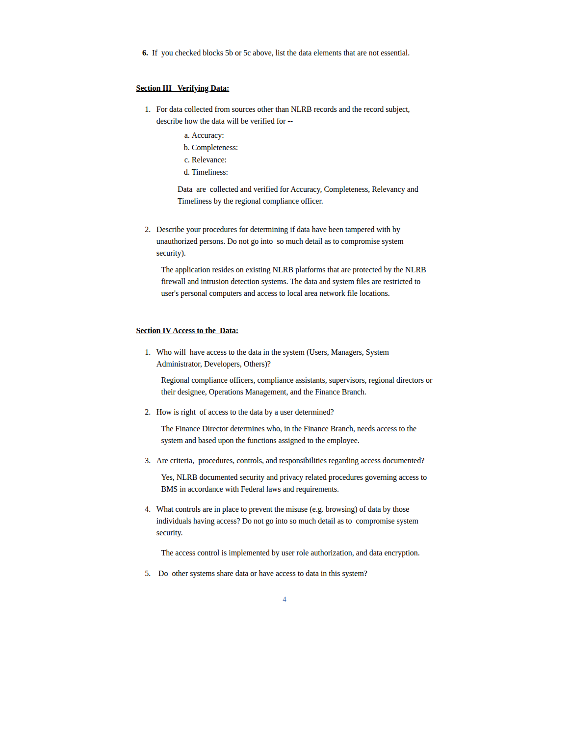6. If you checked blocks 5b or 5c above, list the data elements that are not essential.
Section III Verifying Data:
For data collected from sources other than NLRB records and the record subject, describe how the data will be verified for --
Accuracy:
Completeness:
Relevance:
Timeliness:
Data are collected and verified for Accuracy, Completeness, Relevancy and Timeliness by the regional compliance officer.
Describe your procedures for determining if data have been tampered with by unauthorized persons. Do not go into so much detail as to compromise system security).
The application resides on existing NLRB platforms that are protected by the NLRB firewall and intrusion detection systems. The data and system files are restricted to user's personal computers and access to local area network file locations.
Section IV Access to the Data:
Who will have access to the data in the system (Users, Managers, System Administrator, Developers, Others)?
Regional compliance officers, compliance assistants, supervisors, regional directors or their designee, Operations Management, and the Finance Branch.
How is right of access to the data by a user determined?
The Finance Director determines who, in the Finance Branch, needs access to the system and based upon the functions assigned to the employee.
Are criteria, procedures, controls, and responsibilities regarding access documented?
Yes, NLRB documented security and privacy related procedures governing access to BMS in accordance with Federal laws and requirements.
What controls are in place to prevent the misuse (e.g. browsing) of data by those individuals having access? Do not go into so much detail as to compromise system security.
The access control is implemented by user role authorization, and data encryption.
Do other systems share data or have access to data in this system?
4